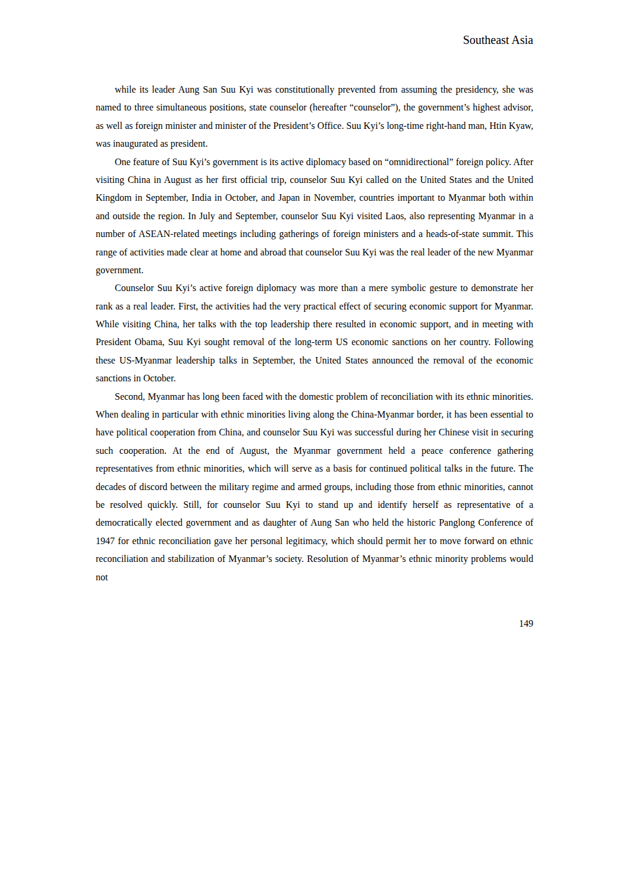Southeast Asia
while its leader Aung San Suu Kyi was constitutionally prevented from assuming the presidency, she was named to three simultaneous positions, state counselor (hereafter “counselor”), the government’s highest advisor, as well as foreign minister and minister of the President’s Office. Suu Kyi’s long-time right-hand man, Htin Kyaw, was inaugurated as president.
One feature of Suu Kyi’s government is its active diplomacy based on “omnidirectional” foreign policy. After visiting China in August as her first official trip, counselor Suu Kyi called on the United States and the United Kingdom in September, India in October, and Japan in November, countries important to Myanmar both within and outside the region. In July and September, counselor Suu Kyi visited Laos, also representing Myanmar in a number of ASEAN-related meetings including gatherings of foreign ministers and a heads-of-state summit. This range of activities made clear at home and abroad that counselor Suu Kyi was the real leader of the new Myanmar government.
Counselor Suu Kyi’s active foreign diplomacy was more than a mere symbolic gesture to demonstrate her rank as a real leader. First, the activities had the very practical effect of securing economic support for Myanmar. While visiting China, her talks with the top leadership there resulted in economic support, and in meeting with President Obama, Suu Kyi sought removal of the long-term US economic sanctions on her country. Following these US-Myanmar leadership talks in September, the United States announced the removal of the economic sanctions in October.
Second, Myanmar has long been faced with the domestic problem of reconciliation with its ethnic minorities. When dealing in particular with ethnic minorities living along the China-Myanmar border, it has been essential to have political cooperation from China, and counselor Suu Kyi was successful during her Chinese visit in securing such cooperation. At the end of August, the Myanmar government held a peace conference gathering representatives from ethnic minorities, which will serve as a basis for continued political talks in the future. The decades of discord between the military regime and armed groups, including those from ethnic minorities, cannot be resolved quickly. Still, for counselor Suu Kyi to stand up and identify herself as representative of a democratically elected government and as daughter of Aung San who held the historic Panglong Conference of 1947 for ethnic reconciliation gave her personal legitimacy, which should permit her to move forward on ethnic reconciliation and stabilization of Myanmar’s society. Resolution of Myanmar’s ethnic minority problems would not
149